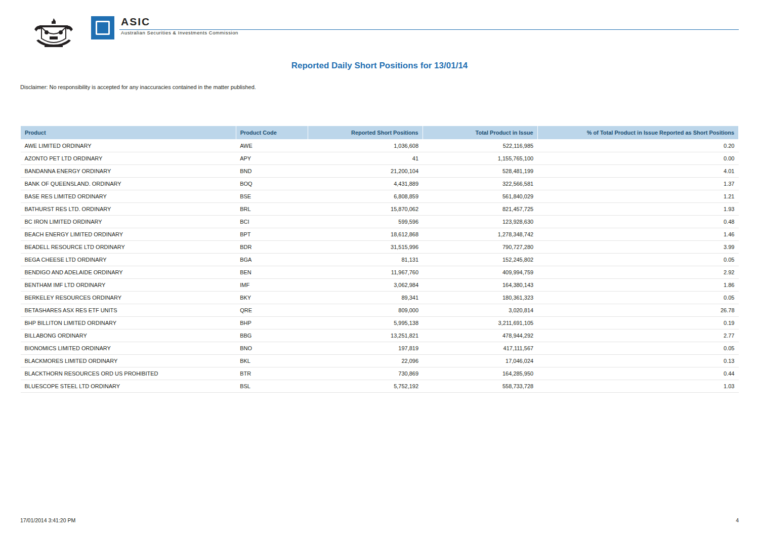ASIC
Australian Securities & Investments Commission
Reported Daily Short Positions for 13/01/14
Disclaimer: No responsibility is accepted for any inaccuracies contained in the matter published.
| Product | Product Code | Reported Short Positions | Total Product in Issue | % of Total Product in Issue Reported as Short Positions |
| --- | --- | --- | --- | --- |
| AWE LIMITED ORDINARY | AWE | 1,036,608 | 522,116,985 | 0.20 |
| AZONTO PET LTD ORDINARY | APY | 41 | 1,155,765,100 | 0.00 |
| BANDANNA ENERGY ORDINARY | BND | 21,200,104 | 528,481,199 | 4.01 |
| BANK OF QUEENSLAND. ORDINARY | BOQ | 4,431,889 | 322,566,581 | 1.37 |
| BASE RES LIMITED ORDINARY | BSE | 6,808,859 | 561,840,029 | 1.21 |
| BATHURST RES LTD. ORDINARY | BRL | 15,870,062 | 821,457,725 | 1.93 |
| BC IRON LIMITED ORDINARY | BCI | 599,596 | 123,928,630 | 0.48 |
| BEACH ENERGY LIMITED ORDINARY | BPT | 18,612,868 | 1,278,348,742 | 1.46 |
| BEADELL RESOURCE LTD ORDINARY | BDR | 31,515,996 | 790,727,280 | 3.99 |
| BEGA CHEESE LTD ORDINARY | BGA | 81,131 | 152,245,802 | 0.05 |
| BENDIGO AND ADELAIDE ORDINARY | BEN | 11,967,760 | 409,994,759 | 2.92 |
| BENTHAM IMF LTD ORDINARY | IMF | 3,062,984 | 164,380,143 | 1.86 |
| BERKELEY RESOURCES ORDINARY | BKY | 89,341 | 180,361,323 | 0.05 |
| BETASHARES ASX RES ETF UNITS | QRE | 809,000 | 3,020,814 | 26.78 |
| BHP BILLITON LIMITED ORDINARY | BHP | 5,995,138 | 3,211,691,105 | 0.19 |
| BILLABONG ORDINARY | BBG | 13,251,821 | 478,944,292 | 2.77 |
| BIONOMICS LIMITED ORDINARY | BNO | 197,819 | 417,111,567 | 0.05 |
| BLACKMORES LIMITED ORDINARY | BKL | 22,096 | 17,046,024 | 0.13 |
| BLACKTHORN RESOURCES ORD US PROHIBITED | BTR | 730,869 | 164,285,950 | 0.44 |
| BLUESCOPE STEEL LTD ORDINARY | BSL | 5,752,192 | 558,733,728 | 1.03 |
17/01/2014 3:41:20 PM 4